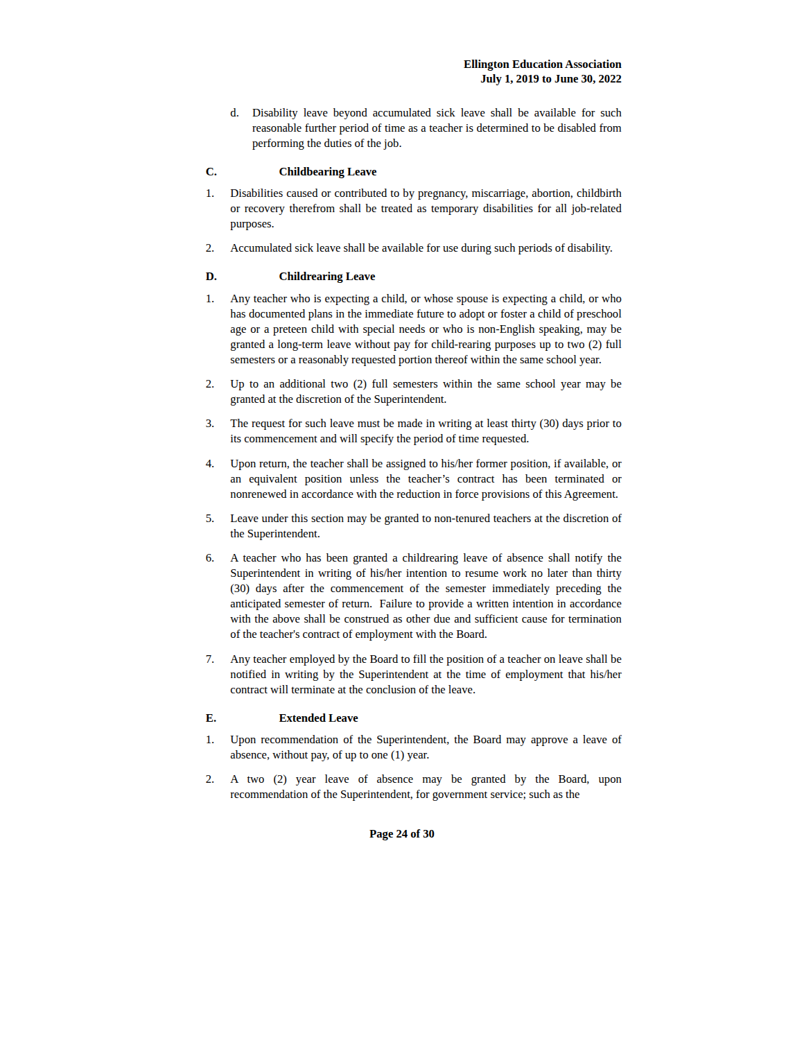Ellington Education Association July 1, 2019 to June 30, 2022
d.
Disability leave beyond accumulated sick leave shall be available for such reasonable further period of time as a teacher is determined to be disabled from performing the duties of the job.
C.
Childbearing Leave
1.
Disabilities caused or contributed to by pregnancy, miscarriage, abortion, childbirth or recovery therefrom shall be treated as temporary disabilities for all job-related purposes.
2.
Accumulated sick leave shall be available for use during such periods of disability.
D.
Childrearing Leave
1.
Any teacher who is expecting a child, or whose spouse is expecting a child, or who has documented plans in the immediate future to adopt or foster a child of preschool age or a preteen child with special needs or who is non-English speaking, may be granted a long-term leave without pay for child-rearing purposes up to two (2) full semesters or a reasonably requested portion thereof within the same school year.
2.
Up to an additional two (2) full semesters within the same school year may be granted at the discretion of the Superintendent.
3.
The request for such leave must be made in writing at least thirty (30) days prior to its commencement and will specify the period of time requested.
4.
Upon return, the teacher shall be assigned to his/her former position, if available, or an equivalent position unless the teacher’s contract has been terminated or nonrenewed in accordance with the reduction in force provisions of this Agreement.
5.
Leave under this section may be granted to non-tenured teachers at the discretion of the Superintendent.
6.
A teacher who has been granted a childrearing leave of absence shall notify the Superintendent in writing of his/her intention to resume work no later than thirty (30) days after the commencement of the semester immediately preceding the anticipated semester of return. Failure to provide a written intention in accordance with the above shall be construed as other due and sufficient cause for termination of the teacher's contract of employment with the Board.
7.
Any teacher employed by the Board to fill the position of a teacher on leave shall be notified in writing by the Superintendent at the time of employment that his/her contract will terminate at the conclusion of the leave.
E.
Extended Leave
1.
Upon recommendation of the Superintendent, the Board may approve a leave of absence, without pay, of up to one (1) year.
2.
A two (2) year leave of absence may be granted by the Board, upon recommendation of the Superintendent, for government service; such as the
Page 24 of 30